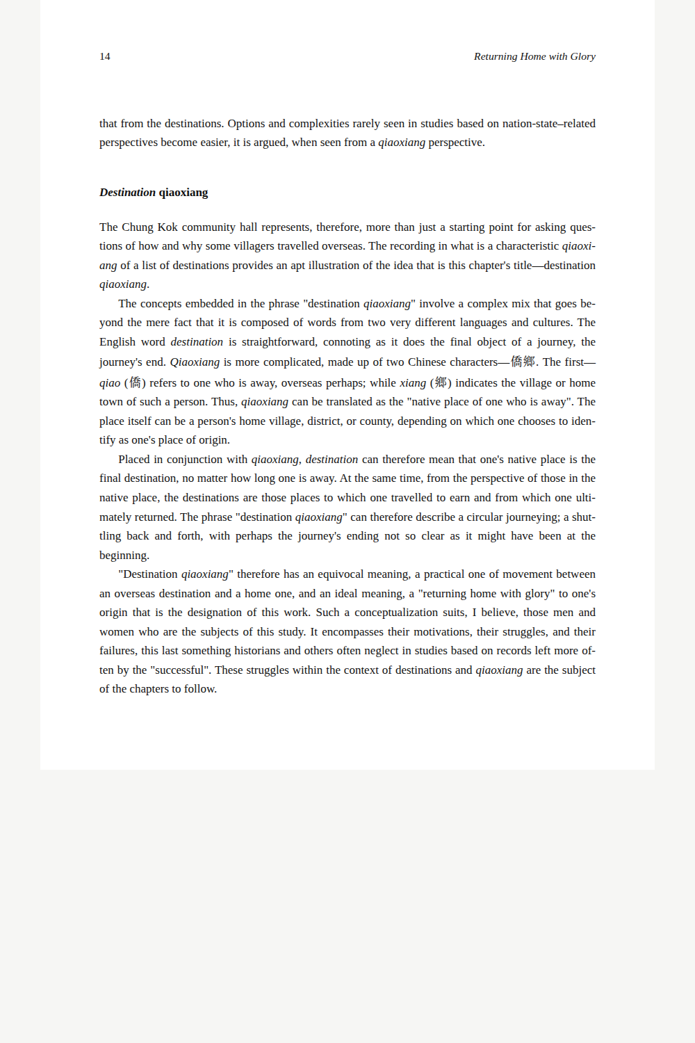14 Returning Home with Glory
that from the destinations. Options and complexities rarely seen in studies based on nation-state–related perspectives become easier, it is argued, when seen from a qiaoxiang perspective.
Destination qiaoxiang
The Chung Kok community hall represents, therefore, more than just a starting point for asking questions of how and why some villagers travelled overseas. The recording in what is a characteristic qiaoxiang of a list of destinations provides an apt illustration of the idea that is this chapter's title—destination qiaoxiang.
The concepts embedded in the phrase "destination qiaoxiang" involve a complex mix that goes beyond the mere fact that it is composed of words from two very different languages and cultures. The English word destination is straightforward, connoting as it does the final object of a journey, the journey's end. Qiaoxiang is more complicated, made up of two Chinese characters—僑鄉. The first—qiao (僑) refers to one who is away, overseas perhaps; while xiang (鄉) indicates the village or home town of such a person. Thus, qiaoxiang can be translated as the "native place of one who is away". The place itself can be a person's home village, district, or county, depending on which one chooses to identify as one's place of origin.
Placed in conjunction with qiaoxiang, destination can therefore mean that one's native place is the final destination, no matter how long one is away. At the same time, from the perspective of those in the native place, the destinations are those places to which one travelled to earn and from which one ultimately returned. The phrase "destination qiaoxiang" can therefore describe a circular journeying; a shuttling back and forth, with perhaps the journey's ending not so clear as it might have been at the beginning.
"Destination qiaoxiang" therefore has an equivocal meaning, a practical one of movement between an overseas destination and a home one, and an ideal meaning, a "returning home with glory" to one's origin that is the designation of this work. Such a conceptualization suits, I believe, those men and women who are the subjects of this study. It encompasses their motivations, their struggles, and their failures, this last something historians and others often neglect in studies based on records left more often by the "successful". These struggles within the context of destinations and qiaoxiang are the subject of the chapters to follow.